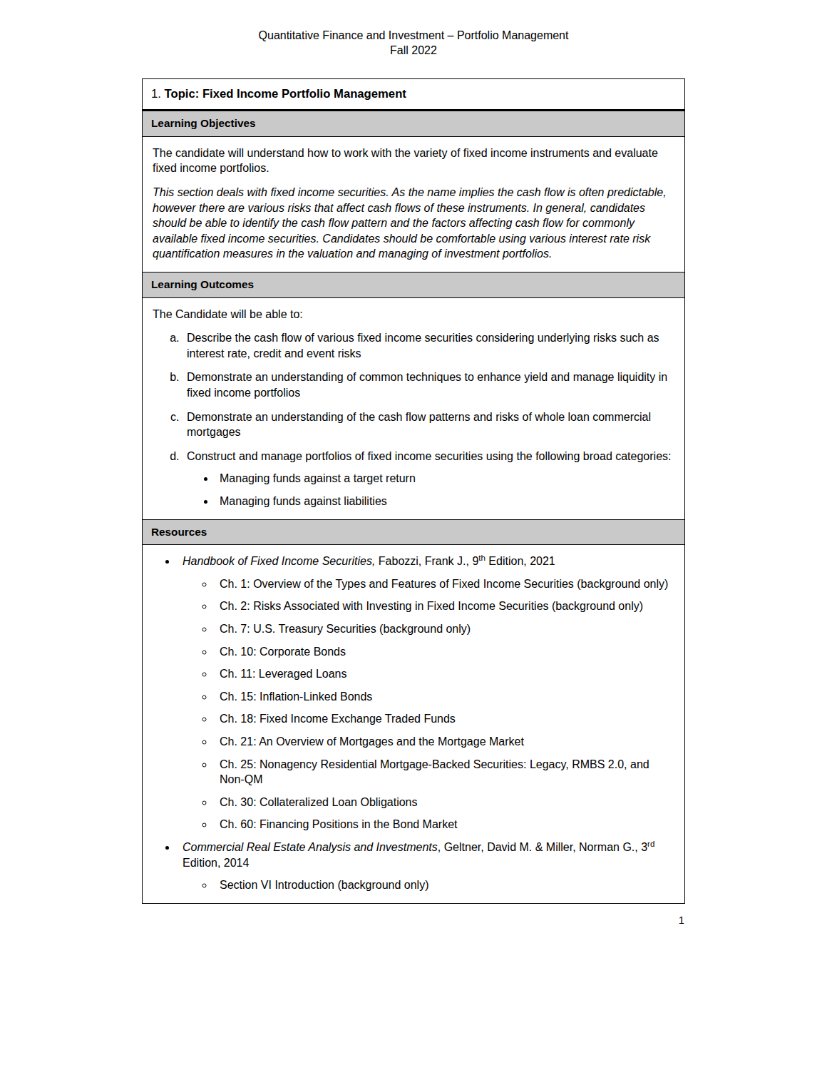Quantitative Finance and Investment – Portfolio Management
Fall 2022
1. Topic: Fixed Income Portfolio Management
Learning Objectives
The candidate will understand how to work with the variety of fixed income instruments and evaluate fixed income portfolios.
This section deals with fixed income securities. As the name implies the cash flow is often predictable, however there are various risks that affect cash flows of these instruments. In general, candidates should be able to identify the cash flow pattern and the factors affecting cash flow for commonly available fixed income securities. Candidates should be comfortable using various interest rate risk quantification measures in the valuation and managing of investment portfolios.
Learning Outcomes
The Candidate will be able to:
Describe the cash flow of various fixed income securities considering underlying risks such as interest rate, credit and event risks
Demonstrate an understanding of common techniques to enhance yield and manage liquidity in fixed income portfolios
Demonstrate an understanding of the cash flow patterns and risks of whole loan commercial mortgages
Construct and manage portfolios of fixed income securities using the following broad categories:
Managing funds against a target return
Managing funds against liabilities
Resources
Handbook of Fixed Income Securities, Fabozzi, Frank J., 9th Edition, 2021
Ch. 1: Overview of the Types and Features of Fixed Income Securities (background only)
Ch. 2: Risks Associated with Investing in Fixed Income Securities (background only)
Ch. 7: U.S. Treasury Securities (background only)
Ch. 10: Corporate Bonds
Ch. 11: Leveraged Loans
Ch. 15: Inflation-Linked Bonds
Ch. 18: Fixed Income Exchange Traded Funds
Ch. 21: An Overview of Mortgages and the Mortgage Market
Ch. 25: Nonagency Residential Mortgage-Backed Securities: Legacy, RMBS 2.0, and Non-QM
Ch. 30: Collateralized Loan Obligations
Ch. 60: Financing Positions in the Bond Market
Commercial Real Estate Analysis and Investments, Geltner, David M. & Miller, Norman G., 3rd Edition, 2014
Section VI Introduction (background only)
1